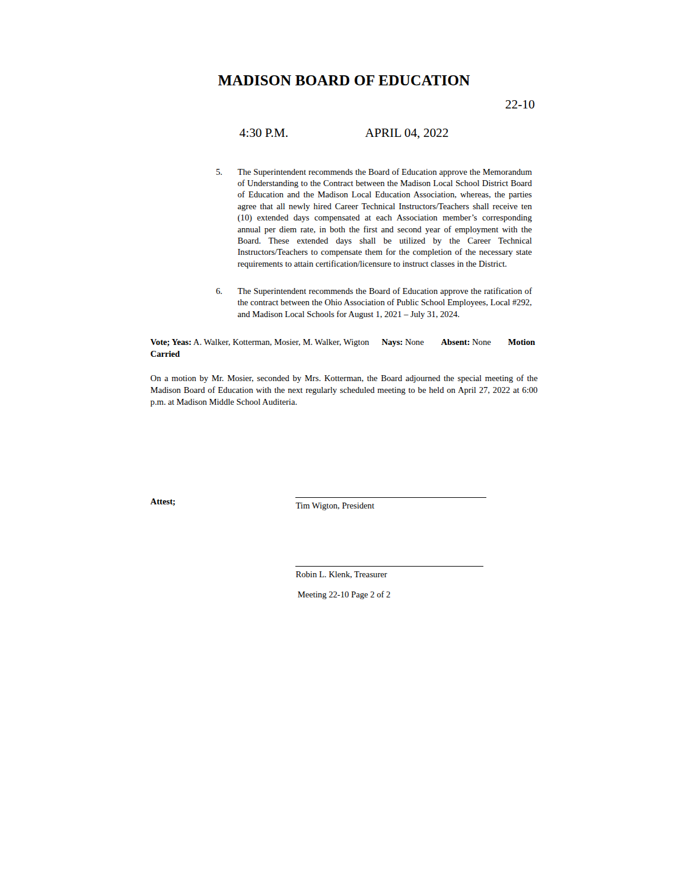MADISON BOARD OF EDUCATION
22-10
4:30 P.M. APRIL 04, 2022
5. The Superintendent recommends the Board of Education approve the Memorandum of Understanding to the Contract between the Madison Local School District Board of Education and the Madison Local Education Association, whereas, the parties agree that all newly hired Career Technical Instructors/Teachers shall receive ten (10) extended days compensated at each Association member’s corresponding annual per diem rate, in both the first and second year of employment with the Board. These extended days shall be utilized by the Career Technical Instructors/Teachers to compensate them for the completion of the necessary state requirements to attain certification/licensure to instruct classes in the District.
6. The Superintendent recommends the Board of Education approve the ratification of the contract between the Ohio Association of Public School Employees, Local #292, and Madison Local Schools for August 1, 2021 – July 31, 2024.
Vote; Yeas: A. Walker, Kotterman, Mosier, M. Walker, Wigton Nays: None Absent: None Motion Carried
On a motion by Mr. Mosier, seconded by Mrs. Kotterman, the Board adjourned the special meeting of the Madison Board of Education with the next regularly scheduled meeting to be held on April 27, 2022 at 6:00 p.m. at Madison Middle School Auditeria.
Attest;
Tim Wigton, President
Robin L. Klenk, Treasurer
Meeting 22-10 Page 2 of 2